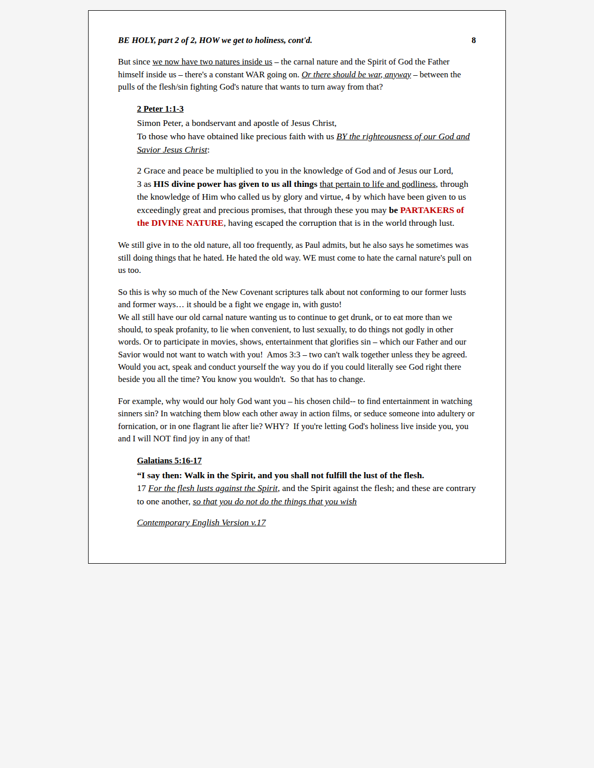BE HOLY, part 2 of 2, HOW we get to holiness, cont'd. 8
But since we now have two natures inside us – the carnal nature and the Spirit of God the Father himself inside us – there's a constant WAR going on. Or there should be war, anyway – between the pulls of the flesh/sin fighting God's nature that wants to turn away from that?
2 Peter 1:1-3
Simon Peter, a bondservant and apostle of Jesus Christ,
To those who have obtained like precious faith with us BY the righteousness of our God and Savior Jesus Christ:
2 Grace and peace be multiplied to you in the knowledge of God and of Jesus our Lord,
3 as HIS divine power has given to us all things that pertain to life and godliness, through the knowledge of Him who called us by glory and virtue, 4 by which have been given to us exceedingly great and precious promises, that through these you may be PARTAKERS of the DIVINE NATURE, having escaped the corruption that is in the world through lust.
We still give in to the old nature, all too frequently, as Paul admits, but he also says he sometimes was still doing things that he hated. He hated the old way. WE must come to hate the carnal nature's pull on us too.
So this is why so much of the New Covenant scriptures talk about not conforming to our former lusts and former ways… it should be a fight we engage in, with gusto!
We all still have our old carnal nature wanting us to continue to get drunk, or to eat more than we should, to speak profanity, to lie when convenient, to lust sexually, to do things not godly in other words. Or to participate in movies, shows, entertainment that glorifies sin – which our Father and our Savior would not want to watch with you! Amos 3:3 – two can't walk together unless they be agreed. Would you act, speak and conduct yourself the way you do if you could literally see God right there beside you all the time? You know you wouldn't. So that has to change.
For example, why would our holy God want you – his chosen child-- to find entertainment in watching sinners sin? In watching them blow each other away in action films, or seduce someone into adultery or fornication, or in one flagrant lie after lie? WHY? If you're letting God's holiness live inside you, you and I will NOT find joy in any of that!
Galatians 5:16-17
“I say then: Walk in the Spirit, and you shall not fulfill the lust of the flesh.
17 For the flesh lusts against the Spirit, and the Spirit against the flesh; and these are contrary to one another, so that you do not do the things that you wish
Contemporary English Version v.17